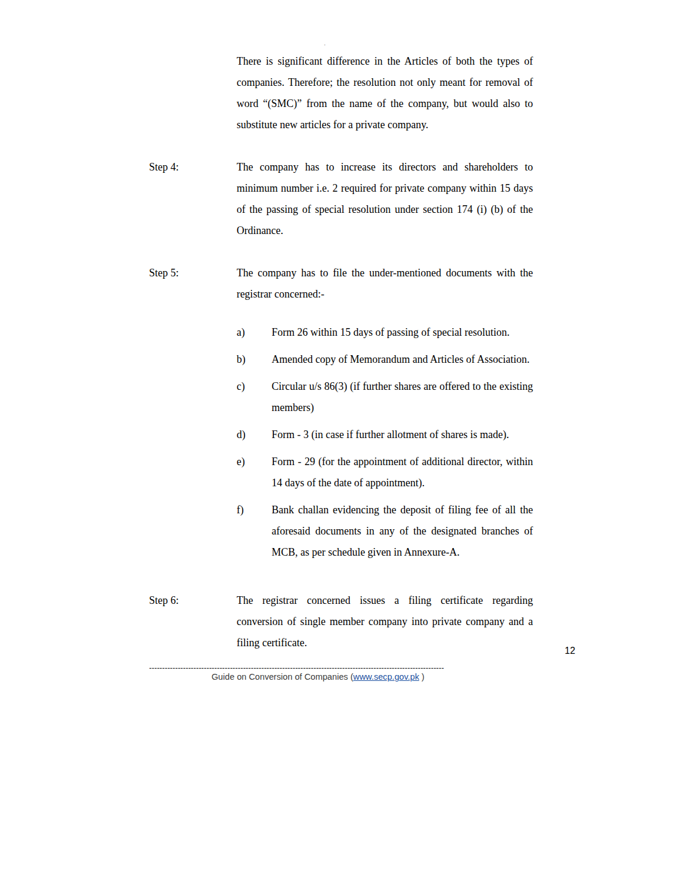.
There is significant difference in the Articles of both the types of companies. Therefore; the resolution not only meant for removal of word “(SMC)” from the name of the company, but would also to substitute new articles for a private company.
Step 4:
The company has to increase its directors and shareholders to minimum number i.e. 2 required for private company within 15 days of the passing of special resolution under section 174 (i) (b) of the Ordinance.
Step 5:
The company has to file the under-mentioned documents with the registrar concerned:-
a) Form 26 within 15 days of passing of special resolution.
b) Amended copy of Memorandum and Articles of Association.
c) Circular u/s 86(3) (if further shares are offered to the existing members)
d) Form - 3 (in case if further allotment of shares is made).
e) Form - 29 (for the appointment of additional director, within 14 days of the date of appointment).
f) Bank challan evidencing the deposit of filing fee of all the aforesaid documents in any of the designated branches of MCB, as per schedule given in Annexure-A.
Step 6:
The registrar concerned issues a filing certificate regarding conversion of single member company into private company and a filing certificate.
-----------------------------------------------------------------------------------------------------------------
Guide on Conversion of Companies (www.secp.gov.pk )
12